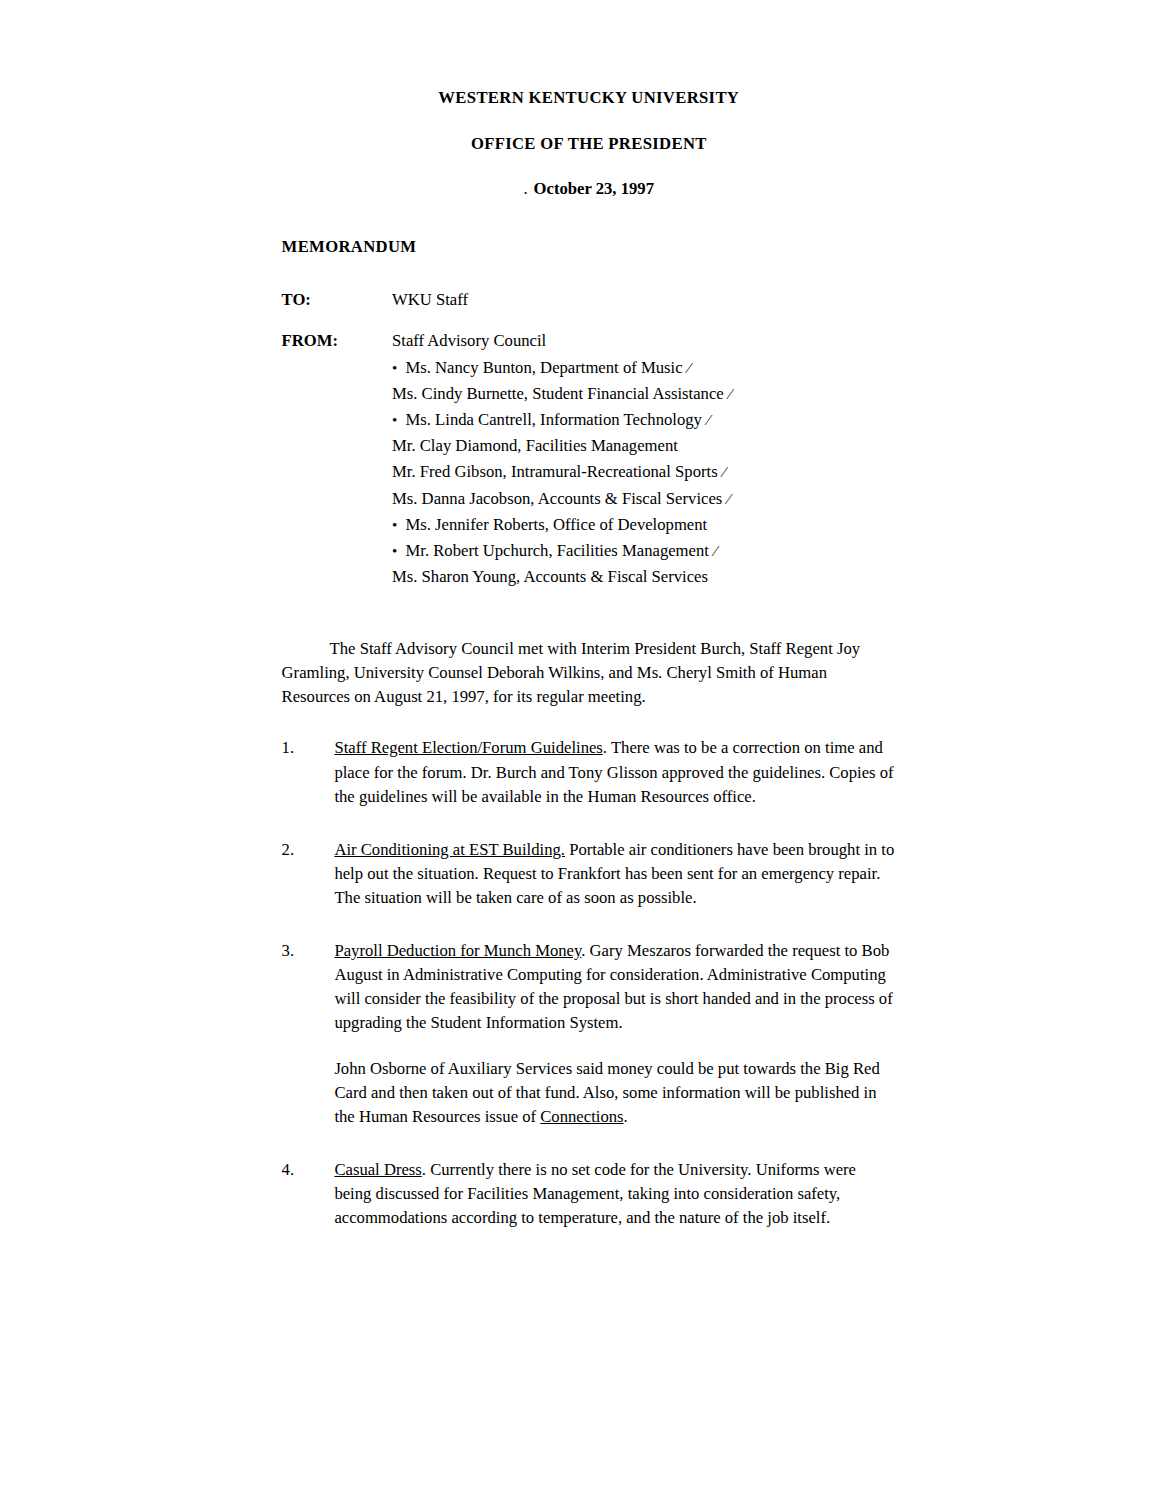WESTERN KENTUCKY UNIVERSITY
OFFICE OF THE PRESIDENT
. October 23, 1997
MEMORANDUM
| TO: | WKU Staff |
| FROM: | Staff Advisory Council • Ms. Nancy Bunton, Department of Music ⁄ Ms. Cindy Burnette, Student Financial Assistance ⁄ • Ms. Linda Cantrell, Information Technology ⁄ Mr. Clay Diamond, Facilities Management Mr. Fred Gibson, Intramural-Recreational Sports ⁄ Ms. Danna Jacobson, Accounts & Fiscal Services ⁄ • Ms. Jennifer Roberts, Office of Development • Mr. Robert Upchurch, Facilities Management ⁄ Ms. Sharon Young, Accounts & Fiscal Services |
The Staff Advisory Council met with Interim President Burch, Staff Regent Joy Gramling, University Counsel Deborah Wilkins, and Ms. Cheryl Smith of Human Resources on August 21, 1997, for its regular meeting.
Staff Regent Election/Forum Guidelines. There was to be a correction on time and place for the forum. Dr. Burch and Tony Glisson approved the guidelines. Copies of the guidelines will be available in the Human Resources office.
Air Conditioning at EST Building. Portable air conditioners have been brought in to help out the situation. Request to Frankfort has been sent for an emergency repair. The situation will be taken care of as soon as possible.
Payroll Deduction for Munch Money. Gary Meszaros forwarded the request to Bob August in Administrative Computing for consideration. Administrative Computing will consider the feasibility of the proposal but is short handed and in the process of upgrading the Student Information System.
John Osborne of Auxiliary Services said money could be put towards the Big Red Card and then taken out of that fund. Also, some information will be published in the Human Resources issue of Connections.
Casual Dress. Currently there is no set code for the University. Uniforms were being discussed for Facilities Management, taking into consideration safety, accommodations according to temperature, and the nature of the job itself.